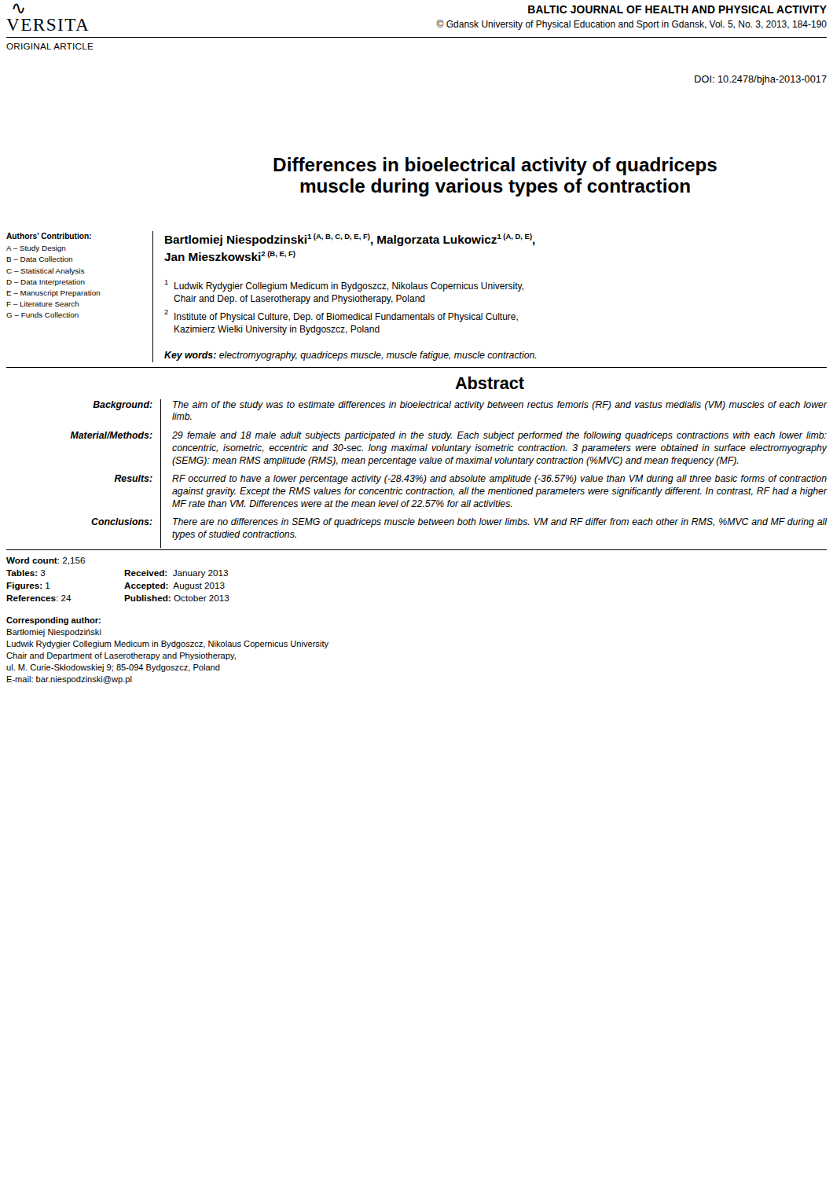∿VERSITA
BALTIC JOURNAL OF HEALTH AND PHYSICAL ACTIVITY
© Gdansk University of Physical Education and Sport in Gdansk, Vol. 5, No. 3, 2013, 184-190
ORIGINAL ARTICLE
DOI: 10.2478/bjha-2013-0017
Differences in bioelectrical activity of quadriceps
muscle during various types of contraction
Authors’ Contribution:
A – Study Design
B – Data Collection
C – Statistical Analysis
D – Data Interpretation
E – Manuscript Preparation
F – Literature Search
G – Funds Collection
Bartlomiej Niespodzinski1 (A, B, C, D, E, F), Malgorzata Lukowicz1 (A, D, E),
Jan Mieszkowski2 (B, E, F)
1 Ludwik Rydygier Collegium Medicum in Bydgoszcz, Nikolaus Copernicus University,
Chair and Dep. of Laserotherapy and Physiotherapy, Poland
2 Institute of Physical Culture, Dep. of Biomedical Fundamentals of Physical Culture,
Kazimierz Wielki University in Bydgoszcz, Poland
Key words: electromyography, quadriceps muscle, muscle fatigue, muscle contraction.
Abstract
| Background: | The aim of the study was to estimate differences in bioelectrical activity between rectus femoris (RF) and vastus medialis (VM) muscles of each lower limb. |
| Material/Methods: | 29 female and 18 male adult subjects participated in the study. Each subject performed the following quadriceps contractions with each lower limb: concentric, isometric, eccentric and 30-sec. long maximal voluntary isometric contraction. 3 parameters were obtained in surface electromyography (SEMG): mean RMS amplitude (RMS), mean percentage value of maximal voluntary contraction (%MVC) and mean frequency (MF). |
| Results: | RF occurred to have a lower percentage activity (-28.43%) and absolute amplitude (-36.57%) value than VM during all three basic forms of contraction against gravity. Except the RMS values for concentric contraction, all the mentioned parameters were significantly different. In contrast, RF had a higher MF rate than VM. Differences were at the mean level of 22.57% for all activities. |
| Conclusions: | There are no differences in SEMG of quadriceps muscle between both lower limbs. VM and RF differ from each other in RMS, %MVC and MF during all types of studied contractions. |
Word count: 2,156
Tables: 3
Figures: 1
References: 24
Received: January 2013
Accepted: August 2013
Published: October 2013
Corresponding author:
Bartłomiej Niespodziński
Ludwik Rydygier Collegium Medicum in Bydgoszcz, Nikolaus Copernicus University
Chair and Department of Laserotherapy and Physiotherapy,
ul. M. Curie-Skłodowskiej 9; 85-094 Bydgoszcz, Poland
E-mail: bar.niespodzinski@wp.pl